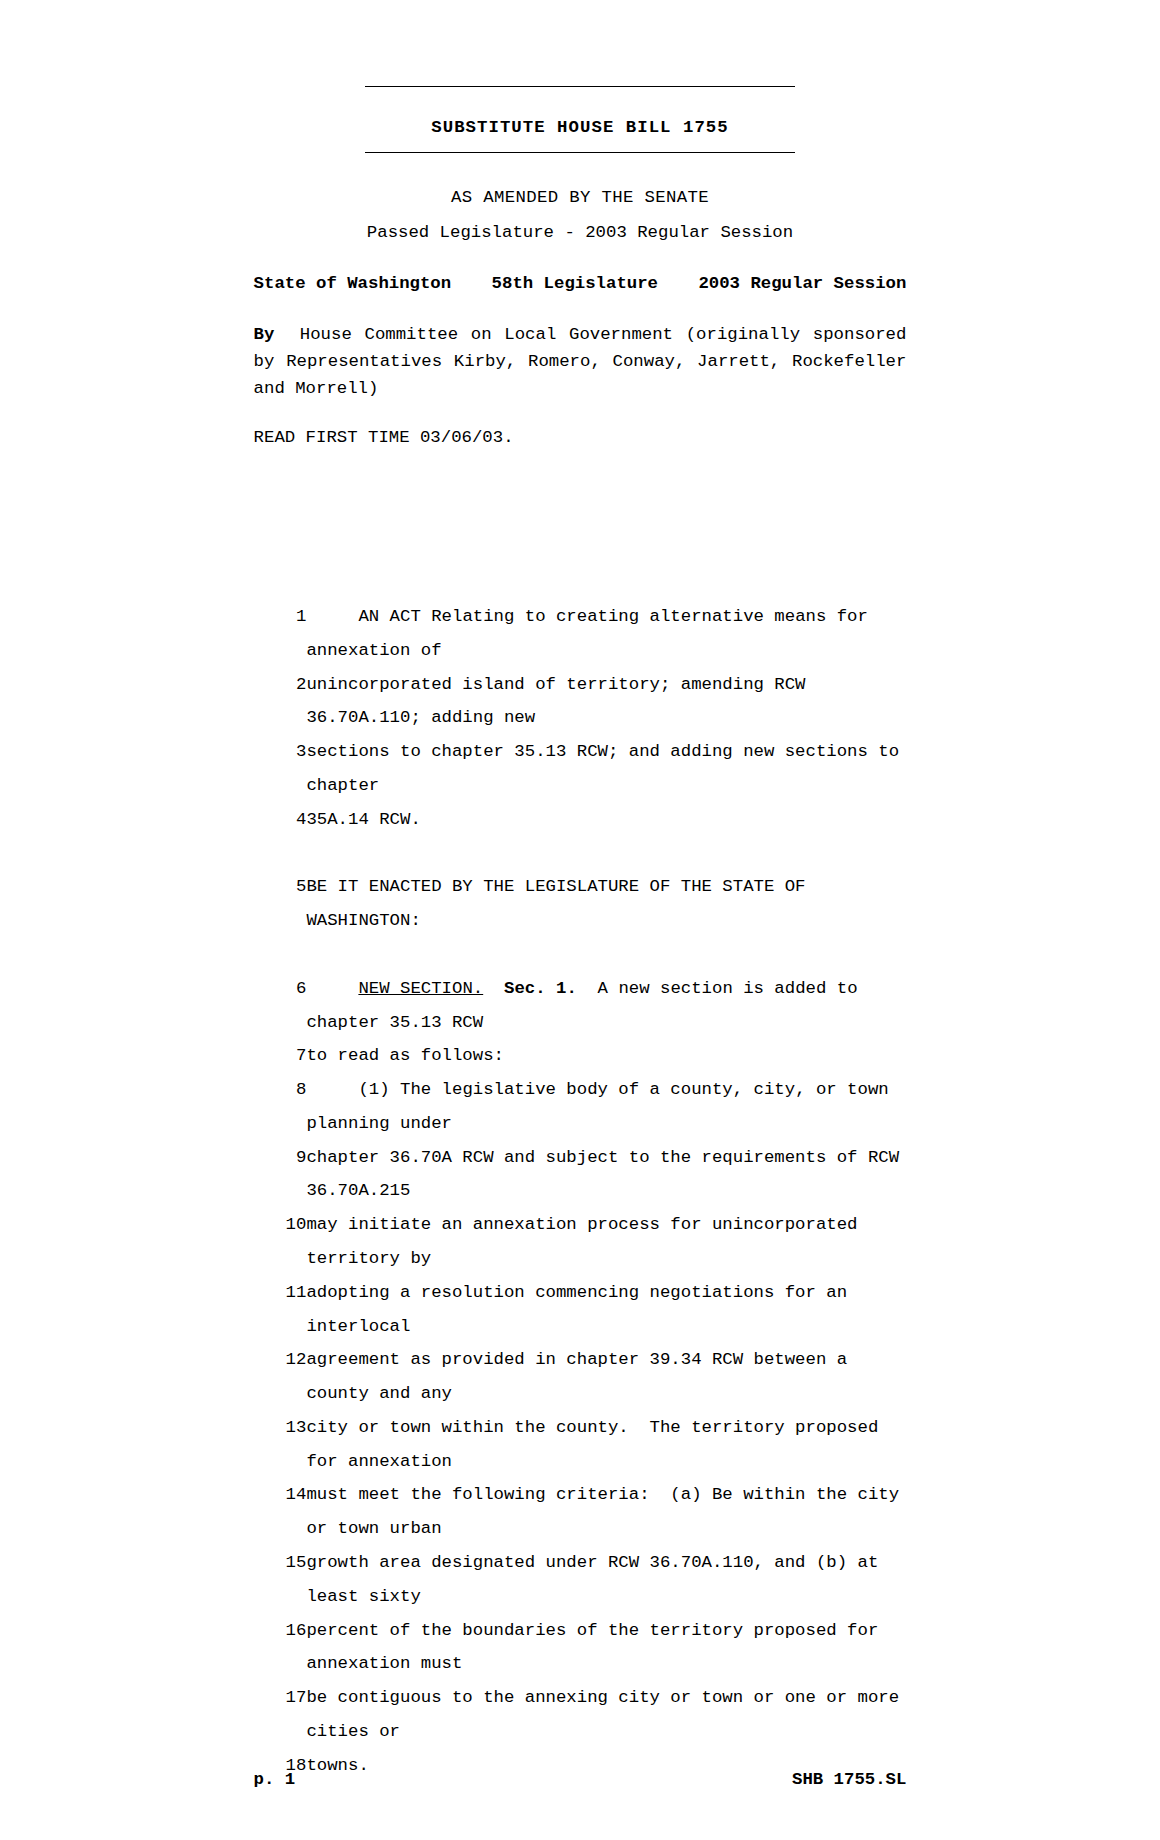SUBSTITUTE HOUSE BILL 1755
AS AMENDED BY THE SENATE
Passed Legislature - 2003 Regular Session
State of Washington 58th Legislature 2003 Regular Session
By House Committee on Local Government (originally sponsored by Representatives Kirby, Romero, Conway, Jarrett, Rockefeller and Morrell)
READ FIRST TIME 03/06/03.
| 1 | AN ACT Relating to creating alternative means for annexation of |
| 2 | unincorporated island of territory; amending RCW 36.70A.110; adding new |
| 3 | sections to chapter 35.13 RCW; and adding new sections to chapter |
| 4 | 35A.14 RCW. |
| 5 | BE IT ENACTED BY THE LEGISLATURE OF THE STATE OF WASHINGTON: |
| 6 | NEW SECTION. Sec. 1. A new section is added to chapter 35.13 RCW |
| 7 | to read as follows: |
| 8 | (1) The legislative body of a county, city, or town planning under |
| 9 | chapter 36.70A RCW and subject to the requirements of RCW 36.70A.215 |
| 10 | may initiate an annexation process for unincorporated territory by |
| 11 | adopting a resolution commencing negotiations for an interlocal |
| 12 | agreement as provided in chapter 39.34 RCW between a county and any |
| 13 | city or town within the county. The territory proposed for annexation |
| 14 | must meet the following criteria: (a) Be within the city or town urban |
| 15 | growth area designated under RCW 36.70A.110, and (b) at least sixty |
| 16 | percent of the boundaries of the territory proposed for annexation must |
| 17 | be contiguous to the annexing city or town or one or more cities or |
| 18 | towns. |
p. 1 SHB 1755.SL